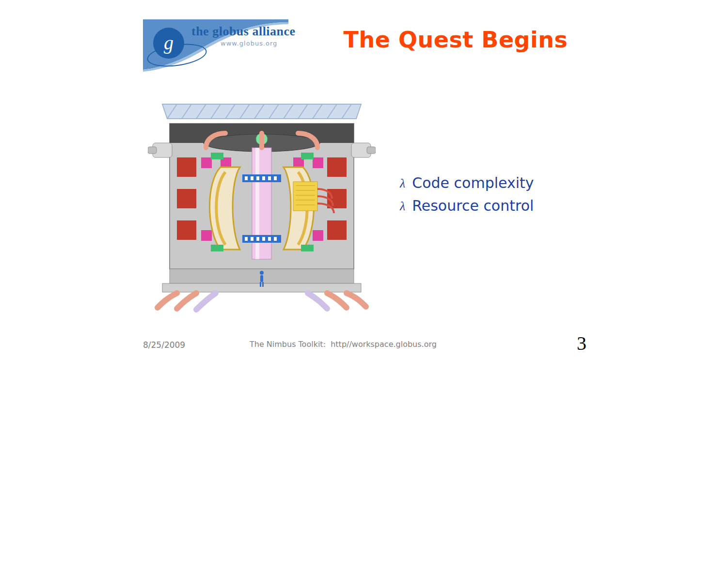g
the globus alliance
www.globus.org
The Quest Begins
λCode complexity
λResource control
8/25/2009
The Nimbus Toolkit: http//workspace.globus.org
3